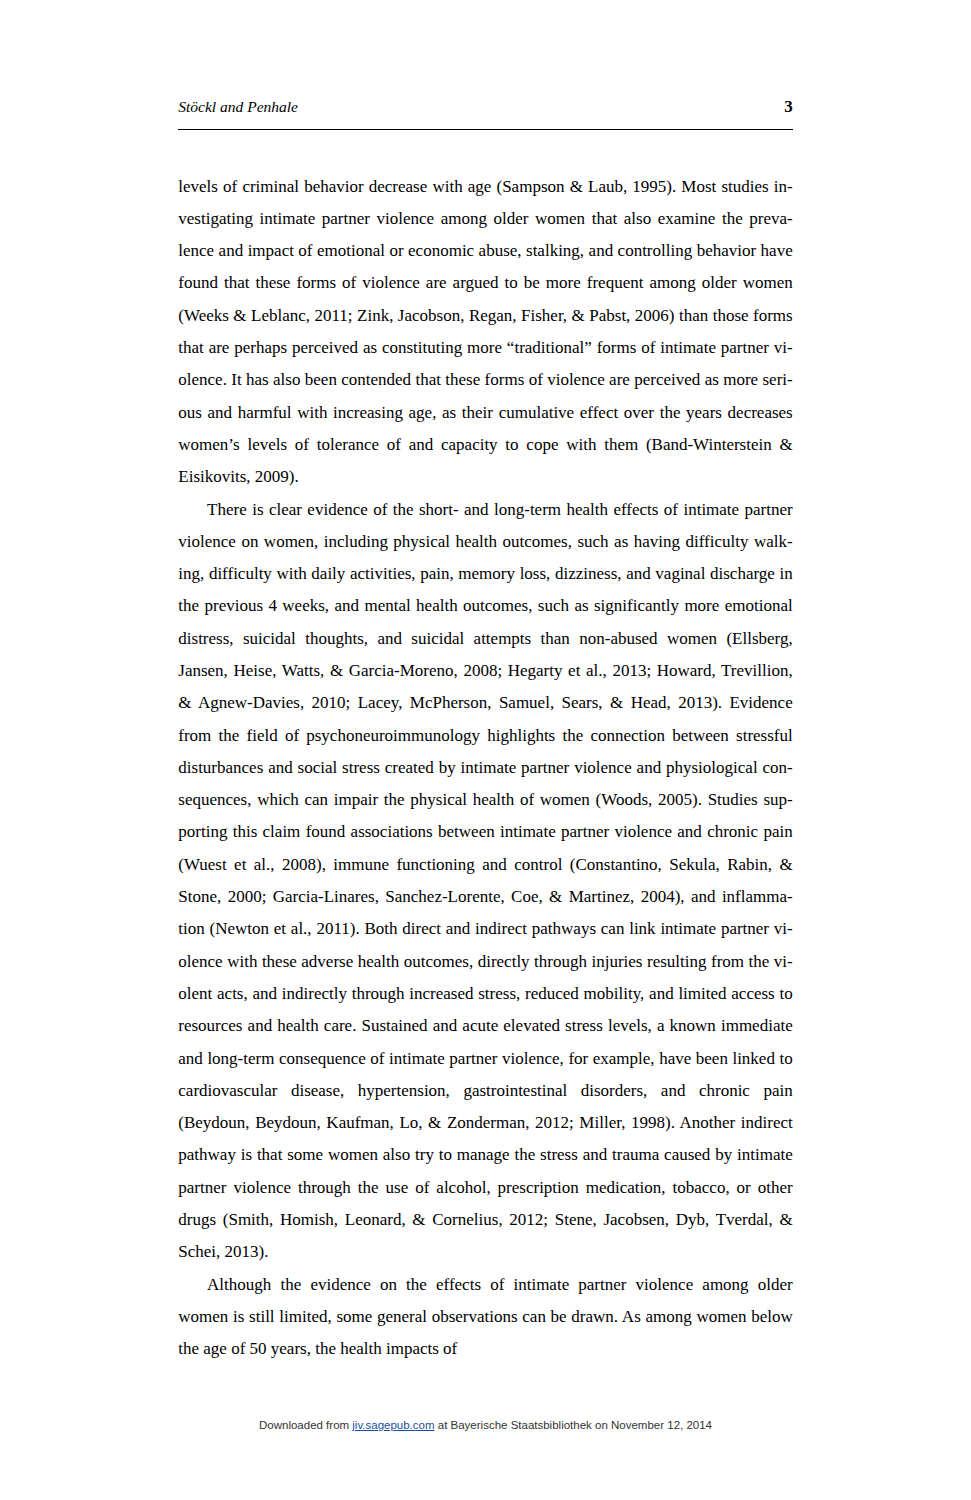Stöckl and Penhale 3
levels of criminal behavior decrease with age (Sampson & Laub, 1995). Most studies investigating intimate partner violence among older women that also examine the prevalence and impact of emotional or economic abuse, stalking, and controlling behavior have found that these forms of violence are argued to be more frequent among older women (Weeks & Leblanc, 2011; Zink, Jacobson, Regan, Fisher, & Pabst, 2006) than those forms that are perhaps perceived as constituting more “traditional” forms of intimate partner violence. It has also been contended that these forms of violence are perceived as more serious and harmful with increasing age, as their cumulative effect over the years decreases women’s levels of tolerance of and capacity to cope with them (Band-Winterstein & Eisikovits, 2009).
There is clear evidence of the short- and long-term health effects of intimate partner violence on women, including physical health outcomes, such as having difficulty walking, difficulty with daily activities, pain, memory loss, dizziness, and vaginal discharge in the previous 4 weeks, and mental health outcomes, such as significantly more emotional distress, suicidal thoughts, and suicidal attempts than non-abused women (Ellsberg, Jansen, Heise, Watts, & Garcia-Moreno, 2008; Hegarty et al., 2013; Howard, Trevillion, & Agnew-Davies, 2010; Lacey, McPherson, Samuel, Sears, & Head, 2013). Evidence from the field of psychoneuroimmunology highlights the connection between stressful disturbances and social stress created by intimate partner violence and physiological consequences, which can impair the physical health of women (Woods, 2005). Studies supporting this claim found associations between intimate partner violence and chronic pain (Wuest et al., 2008), immune functioning and control (Constantino, Sekula, Rabin, & Stone, 2000; Garcia-Linares, Sanchez-Lorente, Coe, & Martinez, 2004), and inflammation (Newton et al., 2011). Both direct and indirect pathways can link intimate partner violence with these adverse health outcomes, directly through injuries resulting from the violent acts, and indirectly through increased stress, reduced mobility, and limited access to resources and health care. Sustained and acute elevated stress levels, a known immediate and long-term consequence of intimate partner violence, for example, have been linked to cardiovascular disease, hypertension, gastrointestinal disorders, and chronic pain (Beydoun, Beydoun, Kaufman, Lo, & Zonderman, 2012; Miller, 1998). Another indirect pathway is that some women also try to manage the stress and trauma caused by intimate partner violence through the use of alcohol, prescription medication, tobacco, or other drugs (Smith, Homish, Leonard, & Cornelius, 2012; Stene, Jacobsen, Dyb, Tverdal, & Schei, 2013).
Although the evidence on the effects of intimate partner violence among older women is still limited, some general observations can be drawn. As among women below the age of 50 years, the health impacts of
Downloaded from jiv.sagepub.com at Bayerische Staatsbibliothek on November 12, 2014